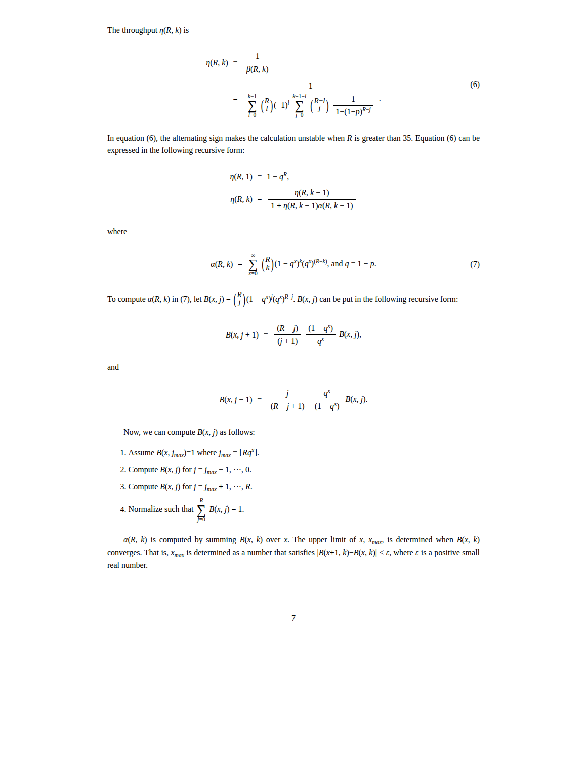The throughput η(R, k) is
| η ( R , k ) | = | 1 β ( R , k ) |
| | = | 1 k −1 ∑ l =0 ( R l ) (−1) l k −1− l ∑ j =0 ( R − l j ) 1 1−(1− p ) R − j . |
(6)
In equation (6), the alternating sign makes the calculation unstable when R is greater than 35. Equation (6) can be expressed in the following recursive form:
| η ( R , 1) | = | 1 − q R , |
| η ( R , k ) | = | η ( R , k − 1) 1 + η ( R , k − 1) α ( R , k − 1) |
where
| α ( R , k ) | = | ∞ ∑ x =0 ( R k ) (1 − q x ) k ( q x ) ( R − k ) , and q = 1 − p . |
(7)
To compute α(R, k) in (7), let B(x, j) = (R
j)(1 − qx)j(qx)R−j. B(x, j) can be put in the following recursive form:
| B ( x , j + 1) | = | ( R − j ) ( j + 1) (1 − q x ) q x B ( x , j ), |
and
| B ( x , j − 1) | = | j ( R − j + 1) q x (1 − q x ) B ( x , j ). |
Now, we can compute B(x, j) as follows:
Assume B(x, jmax)=1 where jmax = ⌊Rqx⌋.
Compute B(x, j) for j = jmax − 1, ···, 0.
Compute B(x, j) for j = jmax + 1, ···, R.
Normalize such that R∑j=0 B(x, j) = 1.
α(R, k) is computed by summing B(x, k) over x. The upper limit of x, xmax, is determined when B(x, k) converges. That is, xmax is determined as a number that satisfies |B(x+1, k)−B(x, k)| < ε, where ε is a positive small real number.
7